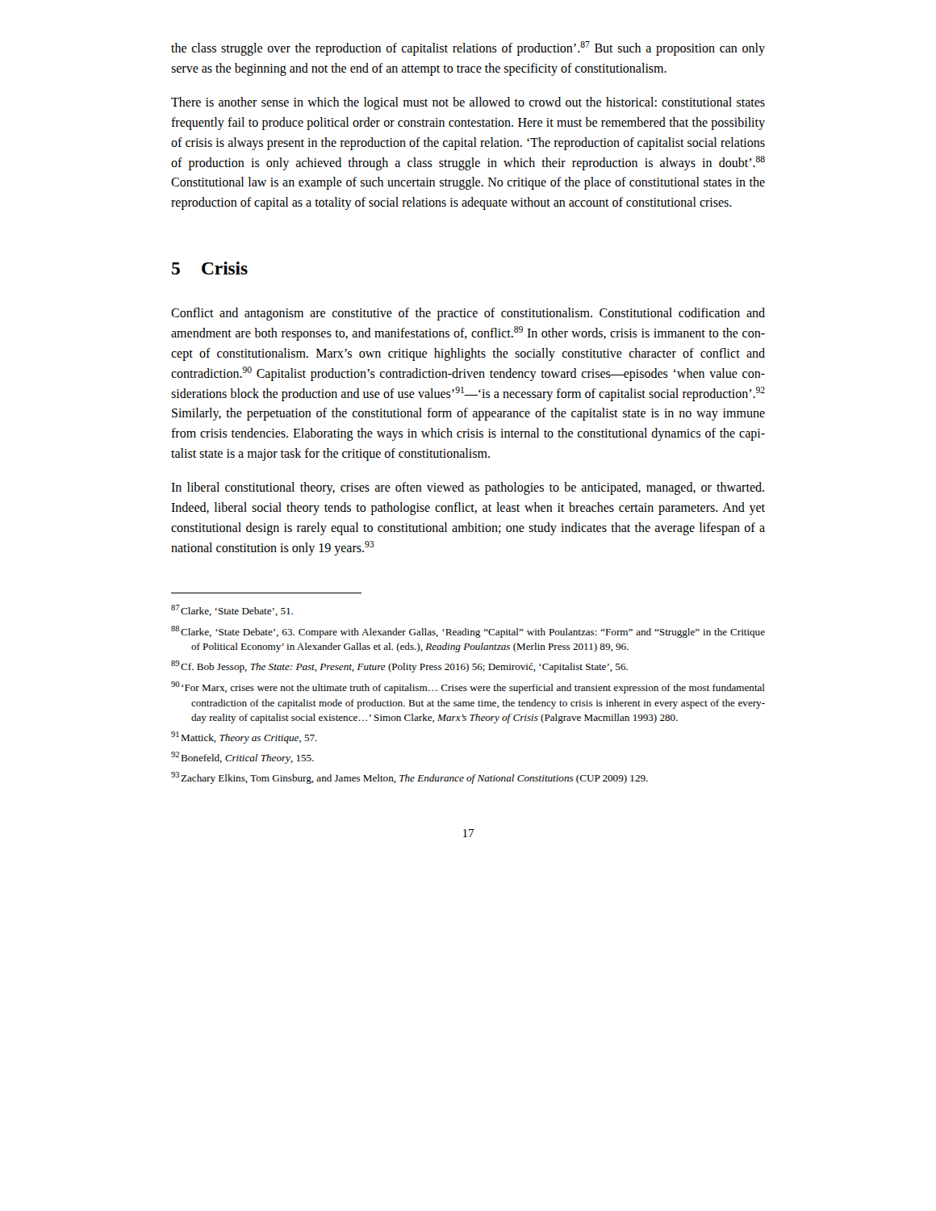the class struggle over the reproduction of capitalist relations of production’.87 But such a proposition can only serve as the beginning and not the end of an attempt to trace the specificity of constitutionalism.
There is another sense in which the logical must not be allowed to crowd out the historical: constitutional states frequently fail to produce political order or constrain contestation. Here it must be remembered that the possibility of crisis is always present in the reproduction of the capital relation. ‘The reproduction of capitalist social relations of production is only achieved through a class struggle in which their reproduction is always in doubt’.88 Constitutional law is an example of such uncertain struggle. No critique of the place of constitutional states in the reproduction of capital as a totality of social relations is adequate without an account of constitutional crises.
5 Crisis
Conflict and antagonism are constitutive of the practice of constitutionalism. Constitutional codification and amendment are both responses to, and manifestations of, conflict.89 In other words, crisis is immanent to the concept of constitutionalism. Marx’s own critique highlights the socially constitutive character of conflict and contradiction.90 Capitalist production’s contradiction-driven tendency toward crises—episodes ‘when value considerations block the production and use of use values’91—‘is a necessary form of capitalist social reproduction’.92 Similarly, the perpetuation of the constitutional form of appearance of the capitalist state is in no way immune from crisis tendencies. Elaborating the ways in which crisis is internal to the constitutional dynamics of the capitalist state is a major task for the critique of constitutionalism.
In liberal constitutional theory, crises are often viewed as pathologies to be anticipated, managed, or thwarted. Indeed, liberal social theory tends to pathologise conflict, at least when it breaches certain parameters. And yet constitutional design is rarely equal to constitutional ambition; one study indicates that the average lifespan of a national constitution is only 19 years.93
87 Clarke, ‘State Debate’, 51.
88 Clarke, ‘State Debate’, 63. Compare with Alexander Gallas, ‘Reading “Capital” with Poulantzas: “Form” and “Struggle” in the Critique of Political Economy’ in Alexander Gallas et al. (eds.), Reading Poulantzas (Merlin Press 2011) 89, 96.
89 Cf. Bob Jessop, The State: Past, Present, Future (Polity Press 2016) 56; Demirović, ‘Capitalist State’, 56.
90‘For Marx, crises were not the ultimate truth of capitalism… Crises were the superficial and transient expression of the most fundamental contradiction of the capitalist mode of production. But at the same time, the tendency to crisis is inherent in every aspect of the everyday reality of capitalist social existence…’ Simon Clarke, Marx’s Theory of Crisis (Palgrave Macmillan 1993) 280.
91 Mattick, Theory as Critique, 57.
92 Bonefeld, Critical Theory, 155.
93 Zachary Elkins, Tom Ginsburg, and James Melton, The Endurance of National Constitutions (CUP 2009) 129.
17